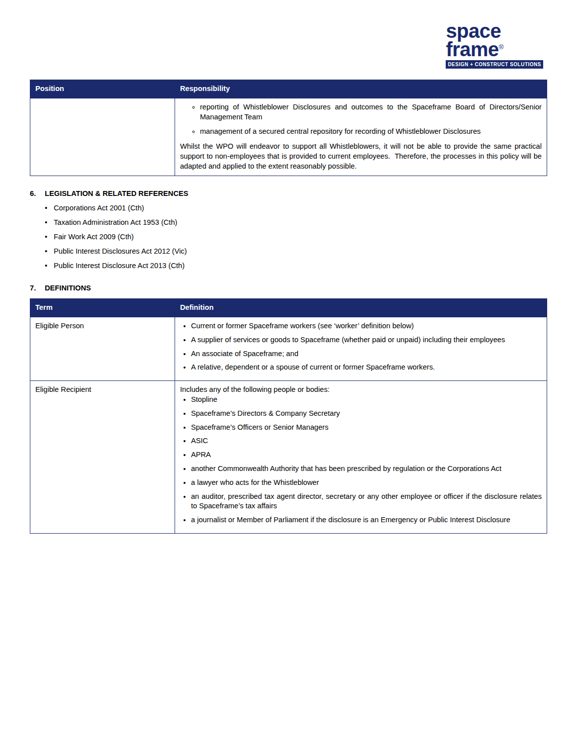space
frame®
DESIGN + CONSTRUCT SOLUTIONS
| Position | Responsibility |
| --- | --- |
| | reporting of Whistleblower Disclosures and outcomes to the Spaceframe Board of Directors/Senior Management Team management of a secured central repository for recording of Whistleblower Disclosures Whilst the WPO will endeavor to support all Whistleblowers, it will not be able to provide the same practical support to non-employees that is provided to current employees. Therefore, the processes in this policy will be adapted and applied to the extent reasonably possible. |
6. LEGISLATION & RELATED REFERENCES
Corporations Act 2001 (Cth)
Taxation Administration Act 1953 (Cth)
Fair Work Act 2009 (Cth)
Public Interest Disclosures Act 2012 (Vic)
Public Interest Disclosure Act 2013 (Cth)
7. DEFINITIONS
| Term | Definition |
| --- | --- |
| Eligible Person | Current or former Spaceframe workers (see ‘worker’ definition below) A supplier of services or goods to Spaceframe (whether paid or unpaid) including their employees An associate of Spaceframe; and A relative, dependent or a spouse of current or former Spaceframe workers. |
| Eligible Recipient | Includes any of the following people or bodies: Stopline Spaceframe’s Directors & Company Secretary Spaceframe’s Officers or Senior Managers ASIC APRA another Commonwealth Authority that has been prescribed by regulation or the Corporations Act a lawyer who acts for the Whistleblower an auditor, prescribed tax agent director, secretary or any other employee or officer if the disclosure relates to Spaceframe’s tax affairs a journalist or Member of Parliament if the disclosure is an Emergency or Public Interest Disclosure |